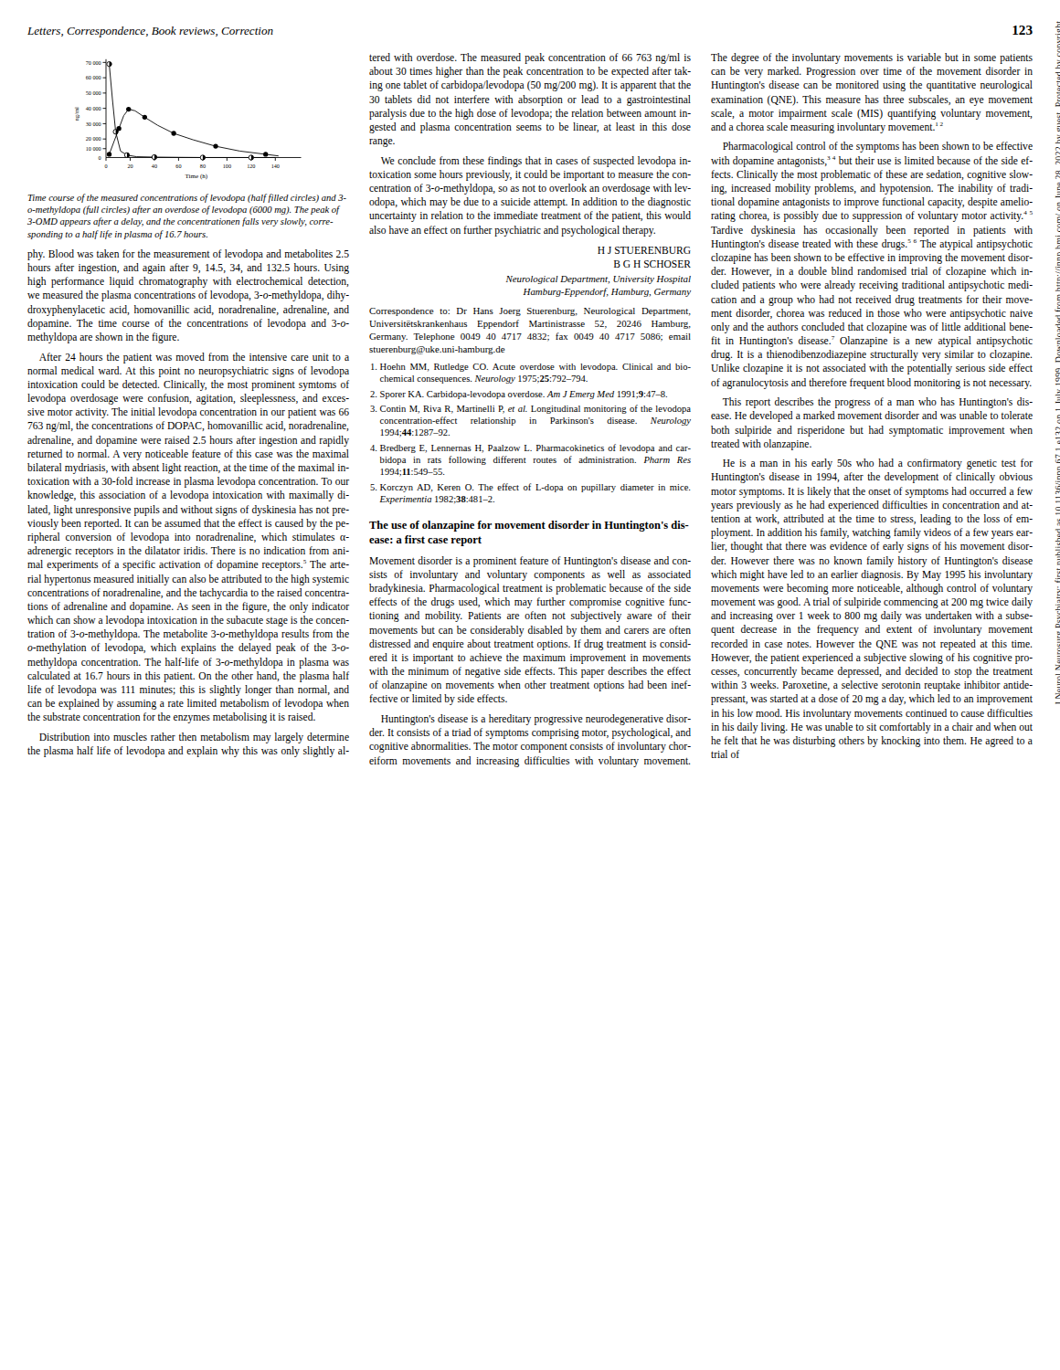Letters, Correspondence, Book reviews, Correction
123
J Neurol Neurosurg Psychiatry: first published as 10.1136/jnnp.67.1.e132 on 1 July 1999. Downloaded from http://jnnp.bmj.com/ on June 28, 2022 by guest. Protected by copyright.
70 000 60 000 50 000 40 000 30 000 20 000 10 000 0 ng/ml 0 20 40 60 80 100 120 140 Time (h)
Time course of the measured concentrations of levodopa (half filled circles) and 3-o-methyldopa (full circles) after an overdose of levodopa (6000 mg). The peak of 3-OMD appears after a delay, and the concentrationen falls very slowly, corresponding to a half life in plasma of 16.7 hours.
phy. Blood was taken for the measurement of levodopa and metabolites 2.5 hours after ingestion, and again after 9, 14.5, 34, and 132.5 hours. Using high performance liquid chromatography with electrochemical detection, we measured the plasma concentrations of levodopa, 3-o-methyldopa, dihydroxyphenylacetic acid, homovanillic acid, noradrenaline, adrenaline, and dopamine. The time course of the concentrations of levodopa and 3-o-methyldopa are shown in the figure.
After 24 hours the patient was moved from the intensive care unit to a normal medical ward. At this point no neuropsychiatric signs of levodopa intoxication could be detected. Clinically, the most prominent symtoms of levodopa overdosage were confusion, agitation, sleeplessness, and excessive motor activity. The initial levodopa concentration in our patient was 66 763 ng/ml, the concentrations of DOPAC, homovanillic acid, noradrenaline, adrenaline, and dopamine were raised 2.5 hours after ingestion and rapidly returned to normal. A very noticeable feature of this case was the maximal bilateral mydriasis, with absent light reaction, at the time of the maximal intoxication with a 30-fold increase in plasma levodopa concentration. To our knowledge, this association of a levodopa intoxication with maximally dilated, light unresponsive pupils and without signs of dyskinesia has not previously been reported. It can be assumed that the effect is caused by the peripheral conversion of levodopa into noradrenaline, which stimulates α-adrenergic receptors in the dilatator iridis. There is no indication from animal experiments of a specific activation of dopamine receptors.5 The arterial hypertonus measured initially can also be attributed to the high systemic concentrations of noradrenaline, and the tachycardia to the raised concentrations of adrenaline and dopamine. As seen in the figure, the only indicator which can show a levodopa intoxication in the subacute stage is the concentration of 3-o-methyldopa. The metabolite 3-o-methyldopa results from the o-methylation of levodopa, which explains the delayed peak of the 3-o-methyldopa concentration. The half-life of 3-o-methyldopa in plasma was calculated at 16.7 hours in this patient. On the other hand, the plasma half life of levodopa was 111 minutes; this is slightly longer than normal, and can be explained by assuming a rate limited metabolism of levodopa when the substrate concentration for the enzymes metabolising it is raised.
Distribution into muscles rather then metabolism may largely determine the plasma half life of levodopa and explain why this was only slightly altered with overdose. The measured peak concentration of 66 763 ng/ml is about 30 times higher than the peak concentration to be expected after taking one tablet of carbidopa/levodopa (50 mg/200 mg). It is apparent that the 30 tablets did not interfere with absorption or lead to a gastrointestinal paralysis due to the high dose of levodopa; the relation between amount ingested and plasma concentration seems to be linear, at least in this dose range.
We conclude from these findings that in cases of suspected levodopa intoxication some hours previously, it could be important to measure the concentration of 3-o-methyldopa, so as not to overlook an overdosage with levodopa, which may be due to a suicide attempt. In addition to the diagnostic uncertainty in relation to the immediate treatment of the patient, this would also have an effect on further psychiatric and psychological therapy.
H J STUERENBURG
B G H SCHOSER
Neurological Department, University Hospital
Hamburg-Eppendorf, Hamburg, Germany
Correspondence to: Dr Hans Joerg Stuerenburg, Neurological Department, Universitëtskrankenhaus Eppendorf Martinistrasse 52, 20246 Hamburg, Germany. Telephone 0049 40 4717 4832; fax 0049 40 4717 5086; email stuerenburg@uke.uni-hamburg.de
Hoehn MM, Rutledge CO. Acute overdose with levodopa. Clinical and biochemical consequences. Neurology 1975;25:792–794.
Sporer KA. Carbidopa-levodopa overdose. Am J Emerg Med 1991;9:47–8.
Contin M, Riva R, Martinelli P, et al. Longitudinal monitoring of the levodopa concentration-effect relationship in Parkinson's disease. Neurology 1994;44:1287–92.
Bredberg E, Lennernas H, Paalzow L. Pharmacokinetics of levodopa and carbidopa in rats following different routes of administration. Pharm Res 1994;11:549–55.
Korczyn AD, Keren O. The effect of L-dopa on pupillary diameter in mice. Experimentia 1982;38:481–2.
The use of olanzapine for movement disorder in Huntington's disease: a first case report
Movement disorder is a prominent feature of Huntington's disease and consists of involuntary and voluntary components as well as associated bradykinesia. Pharmacological treatment is problematic because of the side effects of the drugs used, which may further compromise cognitive functioning and mobility. Patients are often not subjectively aware of their movements but can be considerably disabled by them and carers are often distressed and enquire about treatment options. If drug treatment is considered it is important to achieve the maximum improvement in movements with the minimum of negative side effects. This paper describes the effect of olanzapine on movements when other treatment options had been ineffective or limited by side effects.
Huntington's disease is a hereditary progressive neurodegenerative disorder. It consists of a triad of symptoms comprising motor, psychological, and cognitive abnormalities. The motor component consists of involuntary choreiform movements and increasing difficulties with voluntary movement. The degree of the involuntary movements is variable but in some patients can be very marked. Progression over time of the movement disorder in Huntington's disease can be monitored using the quantitative neurological examination (QNE). This measure has three subscales, an eye movement scale, a motor impairment scale (MIS) quantifying voluntary movement, and a chorea scale measuring involuntary movement.1 2
Pharmacological control of the symptoms has been shown to be effective with dopamine antagonists,3 4 but their use is limited because of the side effects. Clinically the most problematic of these are sedation, cognitive slowing, increased mobility problems, and hypotension. The inability of traditional dopamine antagonists to improve functional capacity, despite ameliorating chorea, is possibly due to suppression of voluntary motor activity.4 5 Tardive dyskinesia has occasionally been reported in patients with Huntington's disease treated with these drugs.5 6 The atypical antipsychotic clozapine has been shown to be effective in improving the movement disorder. However, in a double blind randomised trial of clozapine which included patients who were already receiving traditional antipsychotic medication and a group who had not received drug treatments for their movement disorder, chorea was reduced in those who were antipsychotic naive only and the authors concluded that clozapine was of little additional benefit in Huntington's disease.7 Olanzapine is a new atypical antipsychotic drug. It is a thienodibenzodiazepine structurally very similar to clozapine. Unlike clozapine it is not associated with the potentially serious side effect of agranulocytosis and therefore frequent blood monitoring is not necessary.
This report describes the progress of a man who has Huntington's disease. He developed a marked movement disorder and was unable to tolerate both sulpiride and risperidone but had symptomatic improvement when treated with olanzapine.
He is a man in his early 50s who had a confirmatory genetic test for Huntington's disease in 1994, after the development of clinically obvious motor symptoms. It is likely that the onset of symptoms had occurred a few years previously as he had experienced difficulties in concentration and attention at work, attributed at the time to stress, leading to the loss of employment. In addition his family, watching family videos of a few years earlier, thought that there was evidence of early signs of his movement disorder. However there was no known family history of Huntington's disease which might have led to an earlier diagnosis. By May 1995 his involuntary movements were becoming more noticeable, although control of voluntary movement was good. A trial of sulpiride commencing at 200 mg twice daily and increasing over 1 week to 800 mg daily was undertaken with a subsequent decrease in the frequency and extent of involuntary movement recorded in case notes. However the QNE was not repeated at this time. However, the patient experienced a subjective slowing of his cognitive processes, concurrently became depressed, and decided to stop the treatment within 3 weeks. Paroxetine, a selective serotonin reuptake inhibitor antidepressant, was started at a dose of 20 mg a day, which led to an improvement in his low mood. His involuntary movements continued to cause difficulties in his daily living. He was unable to sit comfortably in a chair and when out he felt that he was disturbing others by knocking into them. He agreed to a trial of